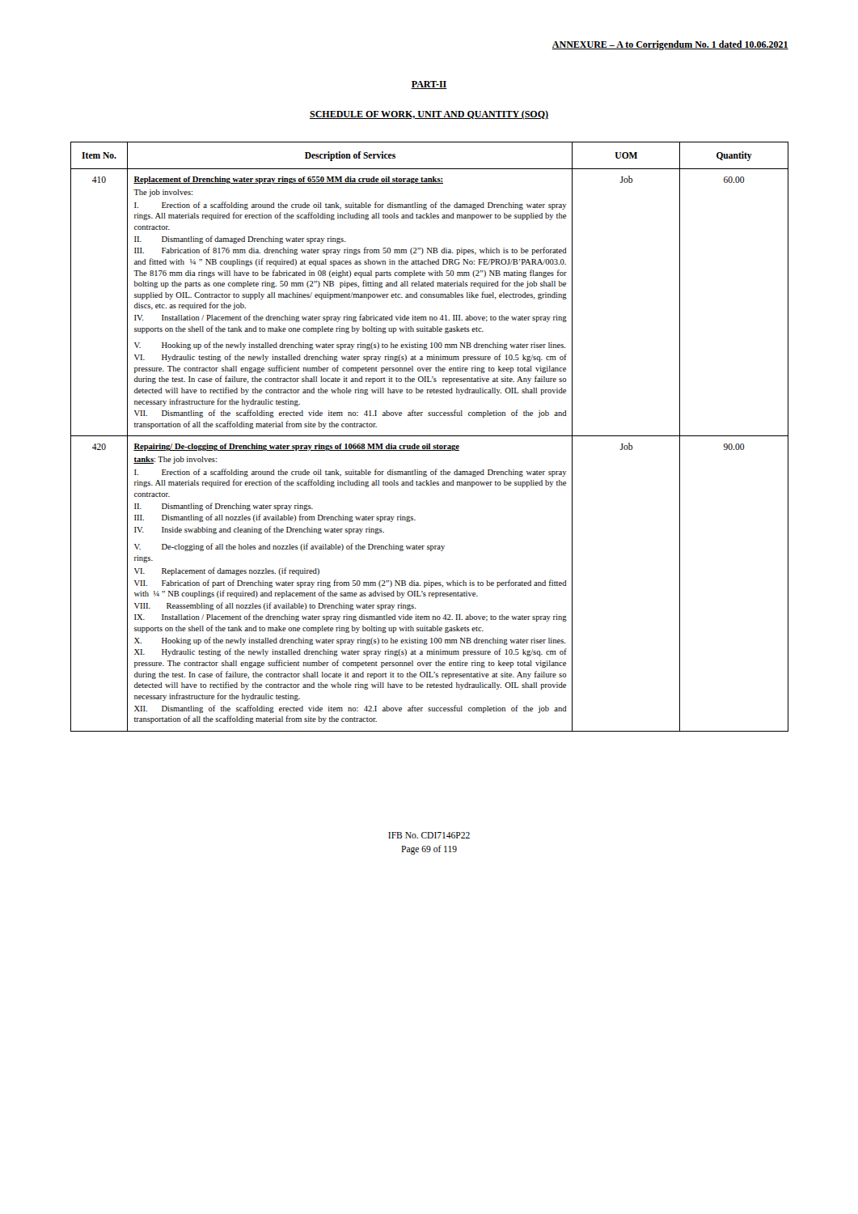ANNEXURE – A to Corrigendum No. 1 dated 10.06.2021
PART-II
SCHEDULE OF WORK, UNIT AND QUANTITY (SOQ)
| Item No. | Description of Services | UOM | Quantity |
| --- | --- | --- | --- |
| 410 | Replacement of Drenching water spray rings of 6550 MM dia crude oil storage tanks: The job involves: I. Erection of a scaffolding around the crude oil tank, suitable for dismantling of the damaged Drenching water spray rings. All materials required for erection of the scaffolding including all tools and tackles and manpower to be supplied by the contractor. II. Dismantling of damaged Drenching water spray rings. III. Fabrication of 8176 mm dia. drenching water spray rings from 50 mm (2”) NB dia. pipes, which is to be perforated and fitted with ¼ ” NB couplings (if required) at equal spaces as shown in the attached DRG No: FE/PROJ/B’PARA/003.0. The 8176 mm dia rings will have to be fabricated in 08 (eight) equal parts complete with 50 mm (2”) NB mating flanges for bolting up the parts as one complete ring. 50 mm (2”) NB pipes, fitting and all related materials required for the job shall be supplied by OIL. Contractor to supply all machines/ equipment/manpower etc. and consumables like fuel, electrodes, grinding discs, etc. as required for the job. IV. Installation / Placement of the drenching water spray ring fabricated vide item no 41. III. above; to the water spray ring supports on the shell of the tank and to make one complete ring by bolting up with suitable gaskets etc. V. Hooking up of the newly installed drenching water spray ring(s) to he existing 100 mm NB drenching water riser lines. VI. Hydraulic testing of the newly installed drenching water spray ring(s) at a minimum pressure of 10.5 kg/sq. cm of pressure. The contractor shall engage sufficient number of competent personnel over the entire ring to keep total vigilance during the test. In case of failure, the contractor shall locate it and report it to the OIL’s representative at site. Any failure so detected will have to rectified by the contractor and the whole ring will have to be retested hydraulically. OIL shall provide necessary infrastructure for the hydraulic testing. VII. Dismantling of the scaffolding erected vide item no: 41.I above after successful completion of the job and transportation of all the scaffolding material from site by the contractor. | Job | 60.00 |
| 420 | Repairing/ De-clogging of Drenching water spray rings of 10668 MM dia crude oil storage tanks : The job involves: I. Erection of a scaffolding around the crude oil tank, suitable for dismantling of the damaged Drenching water spray rings. All materials required for erection of the scaffolding including all tools and tackles and manpower to be supplied by the contractor. II. Dismantling of Drenching water spray rings. III. Dismantling of all nozzles (if available) from Drenching water spray rings. IV. Inside swabbing and cleaning of the Drenching water spray rings. V. De-clogging of all the holes and nozzles (if available) of the Drenching water spray rings. VI. Replacement of damages nozzles. (if required) VII. Fabrication of part of Drenching water spray ring from 50 mm (2”) NB dia. pipes, which is to be perforated and fitted with ¼ ” NB couplings (if required) and replacement of the same as advised by OIL’s representative. VIII. Reassembling of all nozzles (if available) to Drenching water spray rings. IX. Installation / Placement of the drenching water spray ring dismantled vide item no 42. II. above; to the water spray ring supports on the shell of the tank and to make one complete ring by bolting up with suitable gaskets etc. X. Hooking up of the newly installed drenching water spray ring(s) to he existing 100 mm NB drenching water riser lines. XI. Hydraulic testing of the newly installed drenching water spray ring(s) at a minimum pressure of 10.5 kg/sq. cm of pressure. The contractor shall engage sufficient number of competent personnel over the entire ring to keep total vigilance during the test. In case of failure, the contractor shall locate it and report it to the OIL’s representative at site. Any failure so detected will have to rectified by the contractor and the whole ring will have to be retested hydraulically. OIL shall provide necessary infrastructure for the hydraulic testing. XII. Dismantling of the scaffolding erected vide item no: 42.I above after successful completion of the job and transportation of all the scaffolding material from site by the contractor. | Job | 90.00 |
IFB No. CDI7146P22
Page 69 of 119